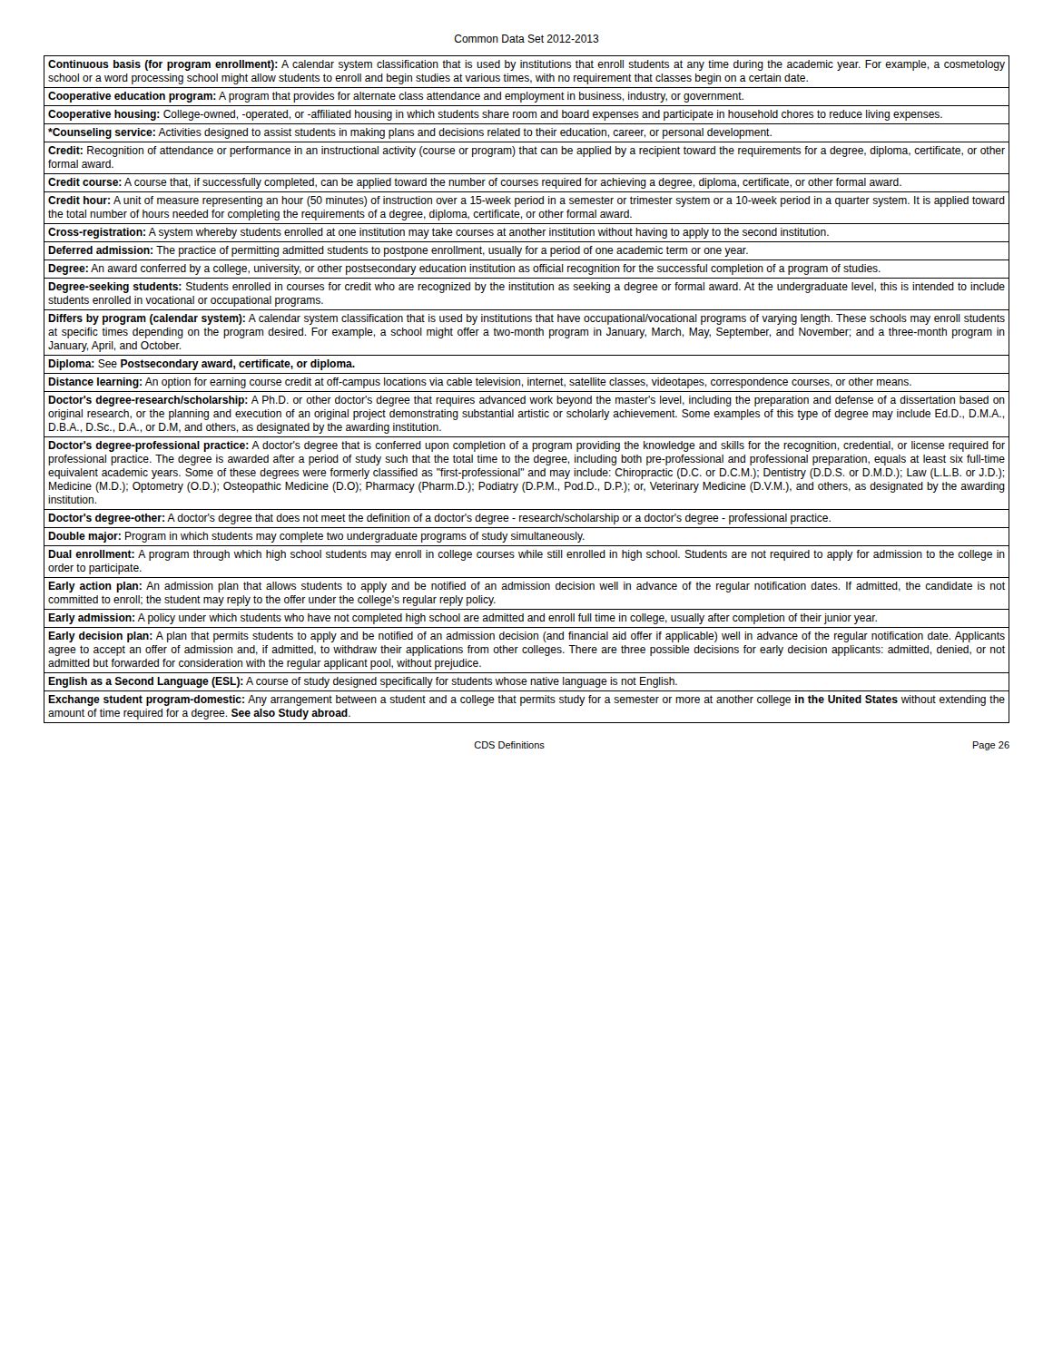Common Data Set 2012-2013
| Continuous basis (for program enrollment): A calendar system classification that is used by institutions that enroll students at any time during the academic year. For example, a cosmetology school or a word processing school might allow students to enroll and begin studies at various times, with no requirement that classes begin on a certain date. |
| Cooperative education program: A program that provides for alternate class attendance and employment in business, industry, or government. |
| Cooperative housing: College-owned, -operated, or -affiliated housing in which students share room and board expenses and participate in household chores to reduce living expenses. |
| *Counseling service: Activities designed to assist students in making plans and decisions related to their education, career, or personal development. |
| Credit: Recognition of attendance or performance in an instructional activity (course or program) that can be applied by a recipient toward the requirements for a degree, diploma, certificate, or other formal award. |
| Credit course: A course that, if successfully completed, can be applied toward the number of courses required for achieving a degree, diploma, certificate, or other formal award. |
| Credit hour: A unit of measure representing an hour (50 minutes) of instruction over a 15-week period in a semester or trimester system or a 10-week period in a quarter system. It is applied toward the total number of hours needed for completing the requirements of a degree, diploma, certificate, or other formal award. |
| Cross-registration: A system whereby students enrolled at one institution may take courses at another institution without having to apply to the second institution. |
| Deferred admission: The practice of permitting admitted students to postpone enrollment, usually for a period of one academic term or one year. |
| Degree: An award conferred by a college, university, or other postsecondary education institution as official recognition for the successful completion of a program of studies. |
| Degree-seeking students: Students enrolled in courses for credit who are recognized by the institution as seeking a degree or formal award. At the undergraduate level, this is intended to include students enrolled in vocational or occupational programs. |
| Differs by program (calendar system): A calendar system classification that is used by institutions that have occupational/vocational programs of varying length. These schools may enroll students at specific times depending on the program desired. For example, a school might offer a two-month program in January, March, May, September, and November; and a three-month program in January, April, and October. |
| Diploma: See Postsecondary award, certificate, or diploma. |
| Distance learning: An option for earning course credit at off-campus locations via cable television, internet, satellite classes, videotapes, correspondence courses, or other means. |
| Doctor's degree-research/scholarship: A Ph.D. or other doctor's degree that requires advanced work beyond the master's level, including the preparation and defense of a dissertation based on original research, or the planning and execution of an original project demonstrating substantial artistic or scholarly achievement. Some examples of this type of degree may include Ed.D., D.M.A., D.B.A., D.Sc., D.A., or D.M, and others, as designated by the awarding institution. |
| Doctor's degree-professional practice: A doctor's degree that is conferred upon completion of a program providing the knowledge and skills for the recognition, credential, or license required for professional practice. The degree is awarded after a period of study such that the total time to the degree, including both pre-professional and professional preparation, equals at least six full-time equivalent academic years. Some of these degrees were formerly classified as "first-professional" and may include: Chiropractic (D.C. or D.C.M.); Dentistry (D.D.S. or D.M.D.); Law (L.L.B. or J.D.); Medicine (M.D.); Optometry (O.D.); Osteopathic Medicine (D.O); Pharmacy (Pharm.D.); Podiatry (D.P.M., Pod.D., D.P.); or, Veterinary Medicine (D.V.M.), and others, as designated by the awarding institution. |
| Doctor's degree-other: A doctor's degree that does not meet the definition of a doctor's degree - research/scholarship or a doctor's degree - professional practice. |
| Double major: Program in which students may complete two undergraduate programs of study simultaneously. |
| Dual enrollment: A program through which high school students may enroll in college courses while still enrolled in high school. Students are not required to apply for admission to the college in order to participate. |
| Early action plan: An admission plan that allows students to apply and be notified of an admission decision well in advance of the regular notification dates. If admitted, the candidate is not committed to enroll; the student may reply to the offer under the college's regular reply policy. |
| Early admission: A policy under which students who have not completed high school are admitted and enroll full time in college, usually after completion of their junior year. |
| Early decision plan: A plan that permits students to apply and be notified of an admission decision (and financial aid offer if applicable) well in advance of the regular notification date. Applicants agree to accept an offer of admission and, if admitted, to withdraw their applications from other colleges. There are three possible decisions for early decision applicants: admitted, denied, or not admitted but forwarded for consideration with the regular applicant pool, without prejudice. |
| English as a Second Language (ESL): A course of study designed specifically for students whose native language is not English. |
| Exchange student program-domestic: Any arrangement between a student and a college that permits study for a semester or more at another college in the United States without extending the amount of time required for a degree. See also Study abroad . |
CDS Definitions Page 26